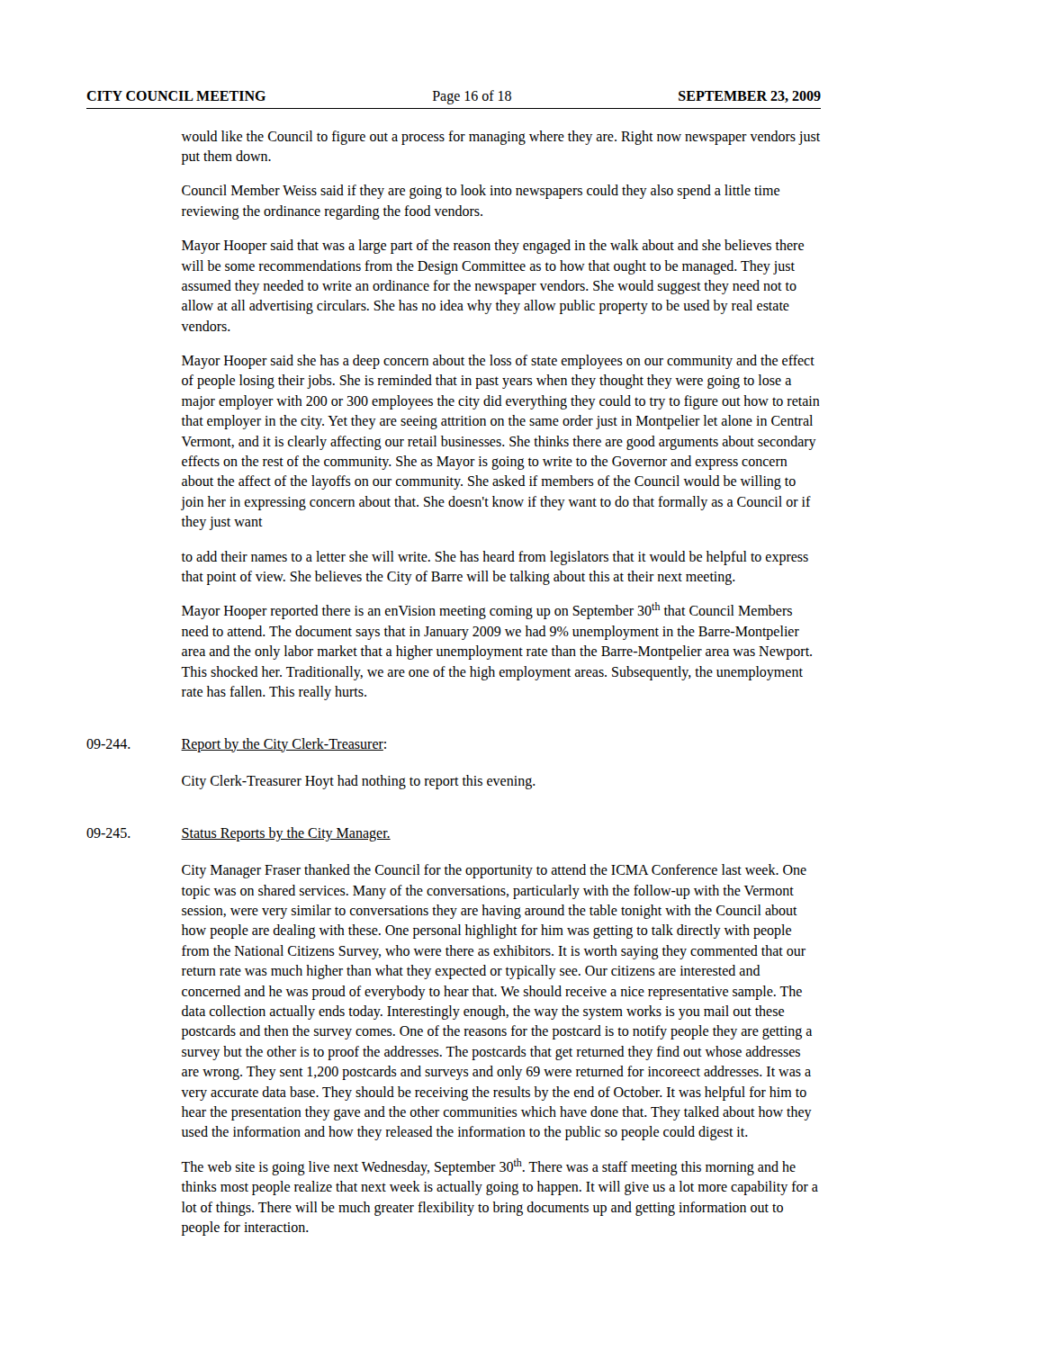City Council Meeting Page 16 of 18 September 23, 2009
would like the Council to figure out a process for managing where they are. Right now newspaper vendors just put them down.
Council Member Weiss said if they are going to look into newspapers could they also spend a little time reviewing the ordinance regarding the food vendors.
Mayor Hooper said that was a large part of the reason they engaged in the walk about and she believes there will be some recommendations from the Design Committee as to how that ought to be managed. They just assumed they needed to write an ordinance for the newspaper vendors. She would suggest they need not to allow at all advertising circulars. She has no idea why they allow public property to be used by real estate vendors.
Mayor Hooper said she has a deep concern about the loss of state employees on our community and the effect of people losing their jobs. She is reminded that in past years when they thought they were going to lose a major employer with 200 or 300 employees the city did everything they could to try to figure out how to retain that employer in the city. Yet they are seeing attrition on the same order just in Montpelier let alone in Central Vermont, and it is clearly affecting our retail businesses. She thinks there are good arguments about secondary effects on the rest of the community. She as Mayor is going to write to the Governor and express concern about the affect of the layoffs on our community. She asked if members of the Council would be willing to join her in expressing concern about that. She doesn't know if they want to do that formally as a Council or if they just want
to add their names to a letter she will write. She has heard from legislators that it would be helpful to express that point of view. She believes the City of Barre will be talking about this at their next meeting.
Mayor Hooper reported there is an enVision meeting coming up on September 30th that Council Members need to attend. The document says that in January 2009 we had 9% unemployment in the Barre-Montpelier area and the only labor market that a higher unemployment rate than the Barre-Montpelier area was Newport. This shocked her. Traditionally, we are one of the high employment areas. Subsequently, the unemployment rate has fallen. This really hurts.
09-244. Report by the City Clerk-Treasurer:
City Clerk-Treasurer Hoyt had nothing to report this evening.
09-245. Status Reports by the City Manager.
City Manager Fraser thanked the Council for the opportunity to attend the ICMA Conference last week. One topic was on shared services. Many of the conversations, particularly with the follow-up with the Vermont session, were very similar to conversations they are having around the table tonight with the Council about how people are dealing with these. One personal highlight for him was getting to talk directly with people from the National Citizens Survey, who were there as exhibitors. It is worth saying they commented that our return rate was much higher than what they expected or typically see. Our citizens are interested and concerned and he was proud of everybody to hear that. We should receive a nice representative sample. The data collection actually ends today. Interestingly enough, the way the system works is you mail out these postcards and then the survey comes. One of the reasons for the postcard is to notify people they are getting a survey but the other is to proof the addresses. The postcards that get returned they find out whose addresses are wrong. They sent 1,200 postcards and surveys and only 69 were returned for incoreect addresses. It was a very accurate data base. They should be receiving the results by the end of October. It was helpful for him to hear the presentation they gave and the other communities which have done that. They talked about how they used the information and how they released the information to the public so people could digest it.
The web site is going live next Wednesday, September 30th. There was a staff meeting this morning and he thinks most people realize that next week is actually going to happen. It will give us a lot more capability for a lot of things. There will be much greater flexibility to bring documents up and getting information out to people for interaction.